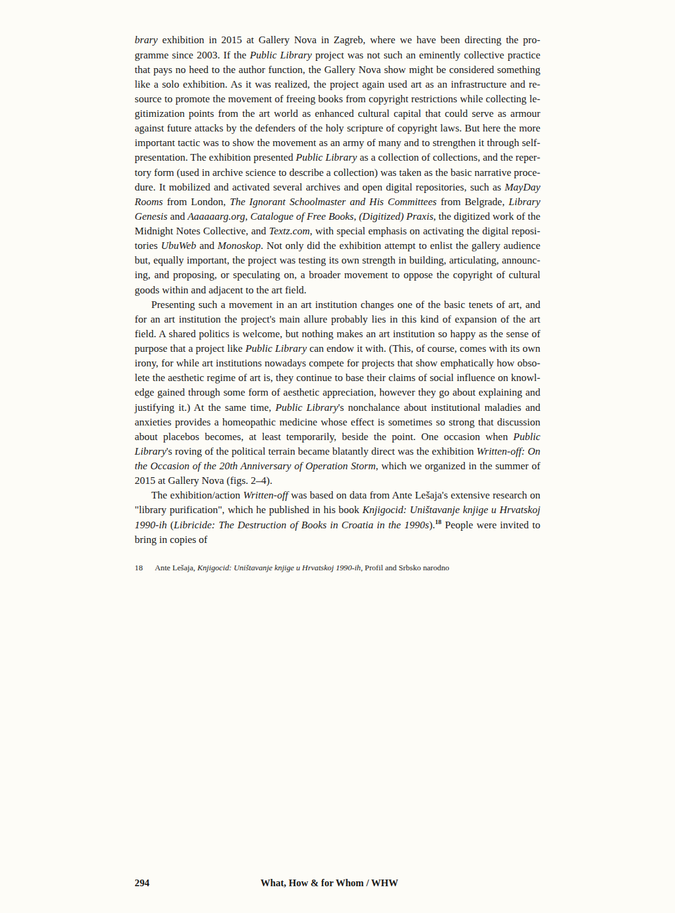brary exhibition in 2015 at Gallery Nova in Zagreb, where we have been directing the programme since 2003. If the Public Library project was not such an eminently collective practice that pays no heed to the author function, the Gallery Nova show might be considered something like a solo exhibition. As it was realized, the project again used art as an infrastructure and resource to promote the movement of freeing books from copyright restrictions while collecting legitimization points from the art world as enhanced cultural capital that could serve as armour against future attacks by the defenders of the holy scripture of copyright laws. But here the more important tactic was to show the movement as an army of many and to strengthen it through self-presentation. The exhibition presented Public Library as a collection of collections, and the repertory form (used in archive science to describe a collection) was taken as the basic narrative procedure. It mobilized and activated several archives and open digital repositories, such as MayDay Rooms from London, The Ignorant Schoolmaster and His Committees from Belgrade, Library Genesis and Aaaaaarg.org, Catalogue of Free Books, (Digitized) Praxis, the digitized work of the Midnight Notes Collective, and Textz.com, with special emphasis on activating the digital repositories UbuWeb and Monoskop. Not only did the exhibition attempt to enlist the gallery audience but, equally important, the project was testing its own strength in building, articulating, announcing, and proposing, or speculating on, a broader movement to oppose the copyright of cultural goods within and adjacent to the art field.
Presenting such a movement in an art institution changes one of the basic tenets of art, and for an art institution the project's main allure probably lies in this kind of expansion of the art field. A shared politics is welcome, but nothing makes an art institution so happy as the sense of purpose that a project like Public Library can endow it with. (This, of course, comes with its own irony, for while art institutions nowadays compete for projects that show emphatically how obsolete the aesthetic regime of art is, they continue to base their claims of social influence on knowledge gained through some form of aesthetic appreciation, however they go about explaining and justifying it.) At the same time, Public Library's nonchalance about institutional maladies and anxieties provides a homeopathic medicine whose effect is sometimes so strong that discussion about placebos becomes, at least temporarily, beside the point. One occasion when Public Library's roving of the political terrain became blatantly direct was the exhibition Written-off: On the Occasion of the 20th Anniversary of Operation Storm, which we organized in the summer of 2015 at Gallery Nova (figs. 2–4).
The exhibition/action Written-off was based on data from Ante Lešaja's extensive research on "library purification", which he published in his book Knjigocid: Uništavanje knjige u Hrvatskoj 1990-ih (Libricide: The Destruction of Books in Croatia in the 1990s).18 People were invited to bring in copies of
18 Ante Lešaja, Knjigocid: Uništavanje knjige u Hrvatskoj 1990-ih, Profil and Srbsko narodno
294 What, How & for Whom / WHW